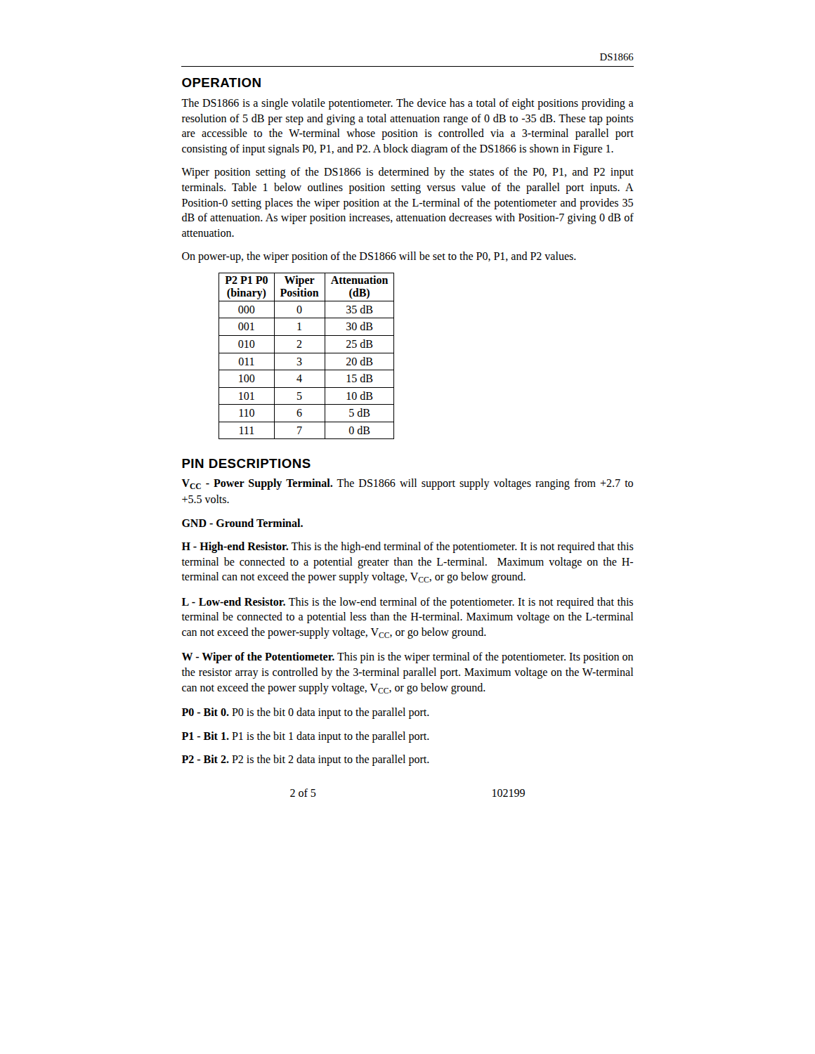DS1866
OPERATION
The DS1866 is a single volatile potentiometer. The device has a total of eight positions providing a resolution of 5 dB per step and giving a total attenuation range of 0 dB to -35 dB. These tap points are accessible to the W-terminal whose position is controlled via a 3-terminal parallel port consisting of input signals P0, P1, and P2. A block diagram of the DS1866 is shown in Figure 1.
Wiper position setting of the DS1866 is determined by the states of the P0, P1, and P2 input terminals. Table 1 below outlines position setting versus value of the parallel port inputs. A Position-0 setting places the wiper position at the L-terminal of the potentiometer and provides 35 dB of attenuation. As wiper position increases, attenuation decreases with Position-7 giving 0 dB of attenuation.
On power-up, the wiper position of the DS1866 will be set to the P0, P1, and P2 values.
| P2 P1 P0 (binary) | Wiper Position | Attenuation (dB) |
| --- | --- | --- |
| 000 | 0 | 35 dB |
| 001 | 1 | 30 dB |
| 010 | 2 | 25 dB |
| 011 | 3 | 20 dB |
| 100 | 4 | 15 dB |
| 101 | 5 | 10 dB |
| 110 | 6 | 5 dB |
| 111 | 7 | 0 dB |
PIN DESCRIPTIONS
VCC - Power Supply Terminal. The DS1866 will support supply voltages ranging from +2.7 to +5.5 volts.
GND - Ground Terminal.
H - High-end Resistor. This is the high-end terminal of the potentiometer. It is not required that this terminal be connected to a potential greater than the L-terminal. Maximum voltage on the H-terminal can not exceed the power supply voltage, VCC, or go below ground.
L - Low-end Resistor. This is the low-end terminal of the potentiometer. It is not required that this terminal be connected to a potential less than the H-terminal. Maximum voltage on the L-terminal can not exceed the power-supply voltage, VCC, or go below ground.
W - Wiper of the Potentiometer. This pin is the wiper terminal of the potentiometer. Its position on the resistor array is controlled by the 3-terminal parallel port. Maximum voltage on the W-terminal can not exceed the power supply voltage, VCC, or go below ground.
P0 - Bit 0. P0 is the bit 0 data input to the parallel port.
P1 - Bit 1. P1 is the bit 1 data input to the parallel port.
P2 - Bit 2. P2 is the bit 2 data input to the parallel port.
2 of 5 102199